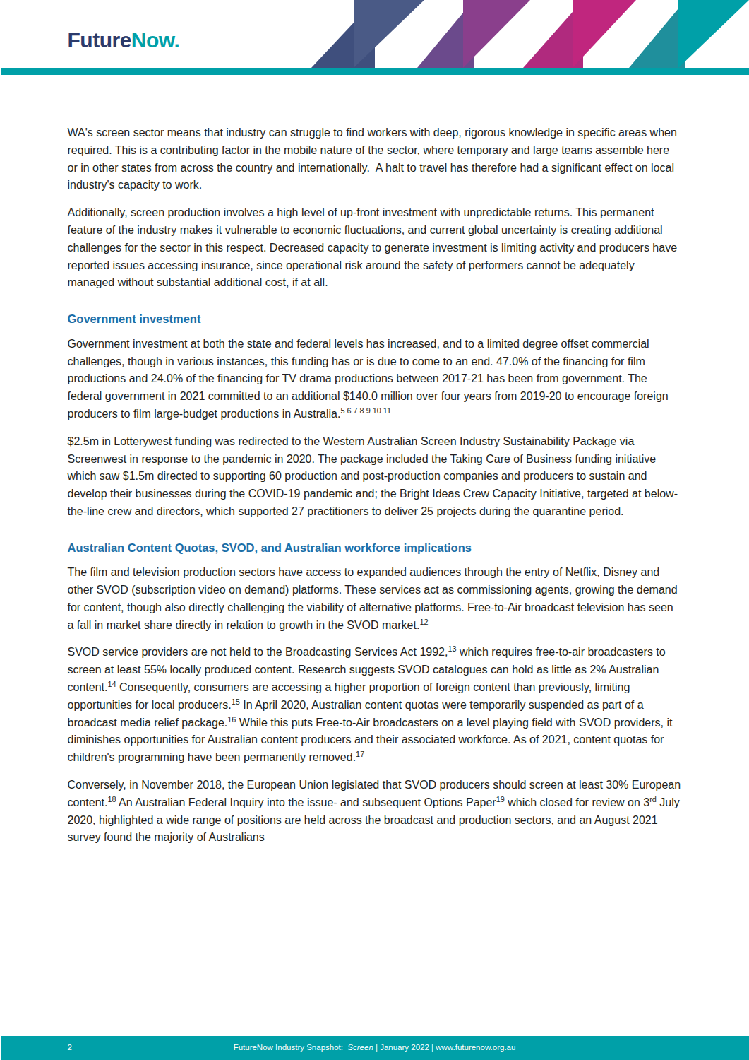Future Now.
WA's screen sector means that industry can struggle to find workers with deep, rigorous knowledge in specific areas when required. This is a contributing factor in the mobile nature of the sector, where temporary and large teams assemble here or in other states from across the country and internationally. A halt to travel has therefore had a significant effect on local industry's capacity to work.
Additionally, screen production involves a high level of up-front investment with unpredictable returns. This permanent feature of the industry makes it vulnerable to economic fluctuations, and current global uncertainty is creating additional challenges for the sector in this respect. Decreased capacity to generate investment is limiting activity and producers have reported issues accessing insurance, since operational risk around the safety of performers cannot be adequately managed without substantial additional cost, if at all.
Government investment
Government investment at both the state and federal levels has increased, and to a limited degree offset commercial challenges, though in various instances, this funding has or is due to come to an end. 47.0% of the financing for film productions and 24.0% of the financing for TV drama productions between 2017-21 has been from government. The federal government in 2021 committed to an additional $140.0 million over four years from 2019-20 to encourage foreign producers to film large-budget productions in Australia.5 6 7 8 9 10 11
$2.5m in Lotterywest funding was redirected to the Western Australian Screen Industry Sustainability Package via Screenwest in response to the pandemic in 2020. The package included the Taking Care of Business funding initiative which saw $1.5m directed to supporting 60 production and post-production companies and producers to sustain and develop their businesses during the COVID-19 pandemic and; the Bright Ideas Crew Capacity Initiative, targeted at below-the-line crew and directors, which supported 27 practitioners to deliver 25 projects during the quarantine period.
Australian Content Quotas, SVOD, and Australian workforce implications
The film and television production sectors have access to expanded audiences through the entry of Netflix, Disney and other SVOD (subscription video on demand) platforms. These services act as commissioning agents, growing the demand for content, though also directly challenging the viability of alternative platforms. Free-to-Air broadcast television has seen a fall in market share directly in relation to growth in the SVOD market.12
SVOD service providers are not held to the Broadcasting Services Act 1992,13 which requires free-to-air broadcasters to screen at least 55% locally produced content. Research suggests SVOD catalogues can hold as little as 2% Australian content.14 Consequently, consumers are accessing a higher proportion of foreign content than previously, limiting opportunities for local producers.15 In April 2020, Australian content quotas were temporarily suspended as part of a broadcast media relief package.16 While this puts Free-to-Air broadcasters on a level playing field with SVOD providers, it diminishes opportunities for Australian content producers and their associated workforce. As of 2021, content quotas for children's programming have been permanently removed.17
Conversely, in November 2018, the European Union legislated that SVOD producers should screen at least 30% European content.18 An Australian Federal Inquiry into the issue- and subsequent Options Paper19 which closed for review on 3rd July 2020, highlighted a wide range of positions are held across the broadcast and production sectors, and an August 2021 survey found the majority of Australians
2 FutureNow Industry Snapshot: Screen | January 2022 | www.futurenow.org.au